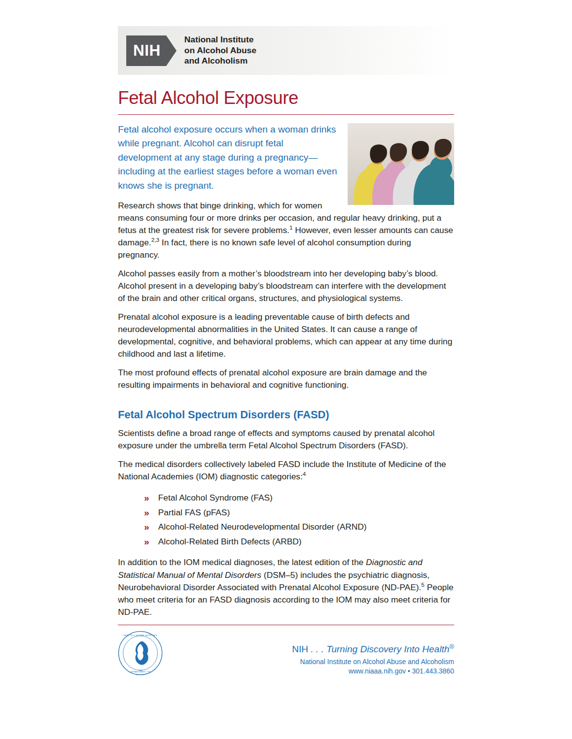NIH
National Institute
on Alcohol Abuse
and Alcoholism
Fetal Alcohol Exposure
Fetal alcohol exposure occurs when a woman drinks while pregnant. Alcohol can disrupt fetal development at any stage during a pregnancy—including at the earliest stages before a woman even knows she is pregnant.
Research shows that binge drinking, which for women means consuming four or more drinks per occasion, and regular heavy drinking, put a fetus at the greatest risk for severe problems.1 However, even lesser amounts can cause damage.2,3 In fact, there is no known safe level of alcohol consumption during pregnancy.
Alcohol passes easily from a mother’s bloodstream into her developing baby’s blood. Alcohol present in a developing baby’s bloodstream can interfere with the development of the brain and other critical organs, structures, and physiological systems.
Prenatal alcohol exposure is a leading preventable cause of birth defects and neurodevelopmental abnormalities in the United States. It can cause a range of developmental, cognitive, and behavioral problems, which can appear at any time during childhood and last a lifetime.
The most profound effects of prenatal alcohol exposure are brain damage and the resulting impairments in behavioral and cognitive functioning.
Fetal Alcohol Spectrum Disorders (FASD)
Scientists define a broad range of effects and symptoms caused by prenatal alcohol exposure under the umbrella term Fetal Alcohol Spectrum Disorders (FASD).
The medical disorders collectively labeled FASD include the Institute of Medicine of the National Academies (IOM) diagnostic categories:4
Fetal Alcohol Syndrome (FAS)
Partial FAS (pFAS)
Alcohol-Related Neurodevelopmental Disorder (ARND)
Alcohol-Related Birth Defects (ARBD)
In addition to the IOM medical diagnoses, the latest edition of the Diagnostic and Statistical Manual of Mental Disorders (DSM–5) includes the psychiatric diagnosis, Neurobehavioral Disorder Associated with Prenatal Alcohol Exposure (ND-PAE).5 People who meet criteria for an FASD diagnosis according to the IOM may also meet criteria for ND-PAE.
HEALTH & HUMAN SERVICES DEPARTMENT OF USA
NIH . . . Turning Discovery Into Health®
National Institute on Alcohol Abuse and Alcoholism
www.niaaa.nih.gov • 301.443.3860